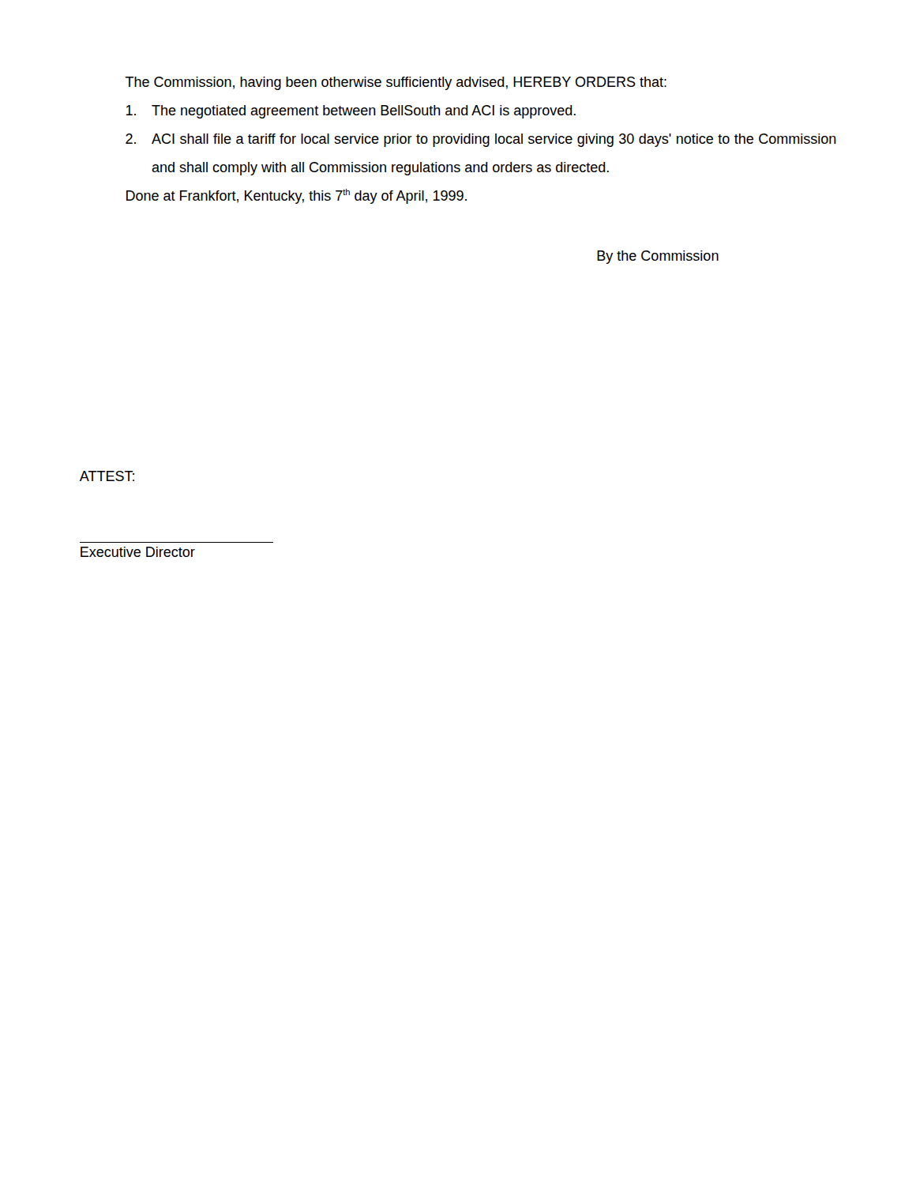The Commission, having been otherwise sufficiently advised, HEREBY ORDERS that:
1. The negotiated agreement between BellSouth and ACI is approved.
2. ACI shall file a tariff for local service prior to providing local service giving 30 days' notice to the Commission and shall comply with all Commission regulations and orders as directed.
Done at Frankfort, Kentucky, this 7th day of April, 1999.
By the Commission
ATTEST:
Executive Director